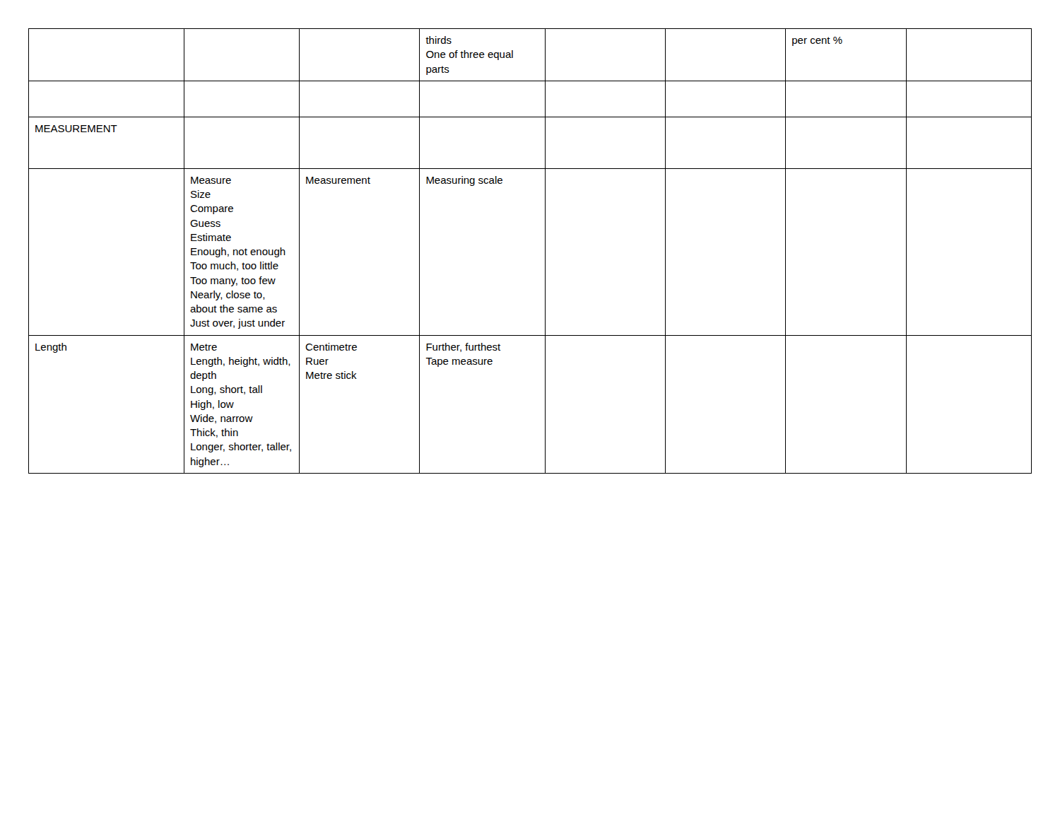| | | | thirds One of three equal parts | | | per cent % | |
| MEASUREMENT | | | | | | | |
| | Measure Size Compare Guess Estimate Enough, not enough Too much, too little Too many, too few Nearly, close to, about the same as Just over, just under | Measurement | Measuring scale | | | | |
| Length | Metre Length, height, width, depth Long, short, tall High, low Wide, narrow Thick, thin Longer, shorter, taller, higher… | Centimetre Ruer Metre stick | Further, furthest Tape measure | | | | |